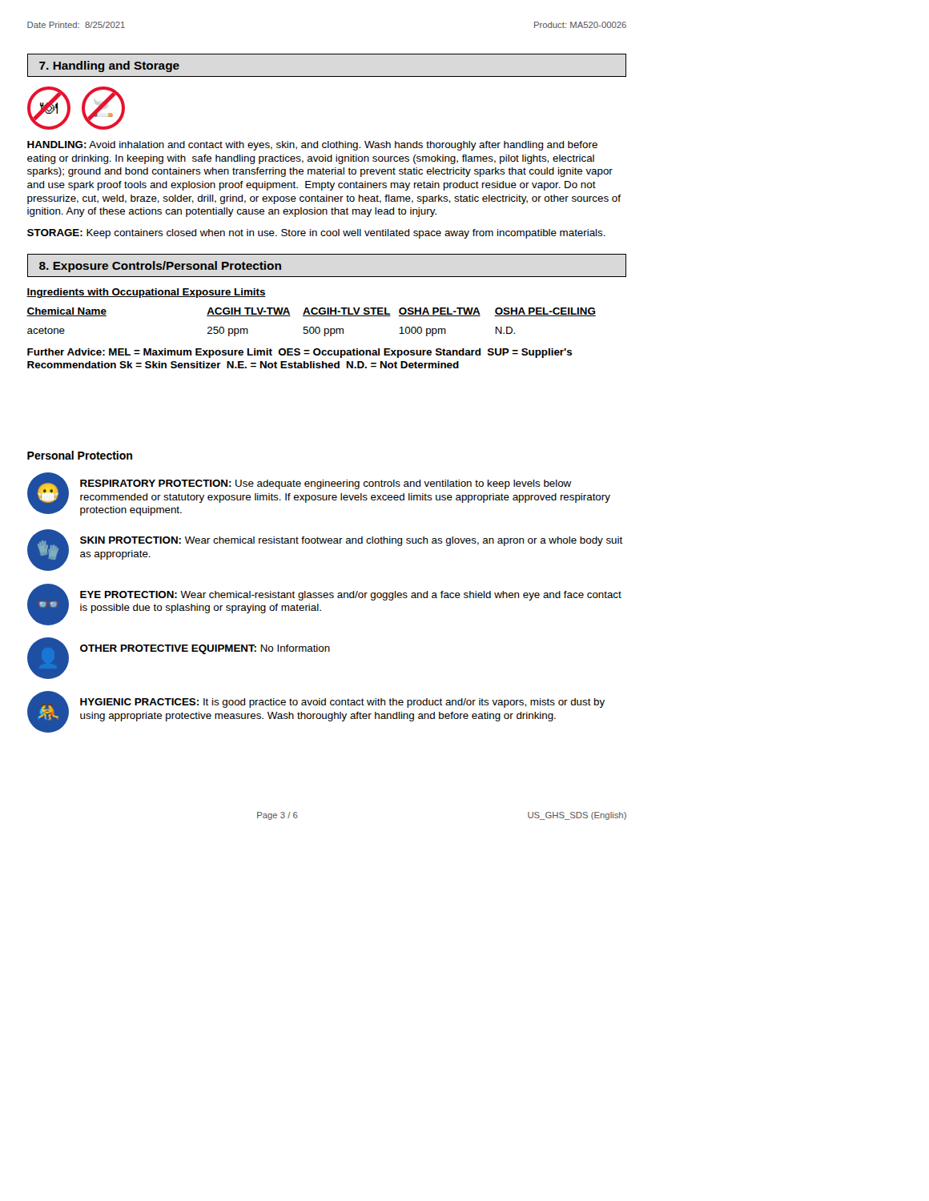Date Printed: 8/25/2021
Product: MA520-00026
7. Handling and Storage
🍽 🚬
HANDLING: Avoid inhalation and contact with eyes, skin, and clothing. Wash hands thoroughly after handling and before eating or drinking. In keeping with safe handling practices, avoid ignition sources (smoking, flames, pilot lights, electrical sparks); ground and bond containers when transferring the material to prevent static electricity sparks that could ignite vapor and use spark proof tools and explosion proof equipment. Empty containers may retain product residue or vapor. Do not pressurize, cut, weld, braze, solder, drill, grind, or expose container to heat, flame, sparks, static electricity, or other sources of ignition. Any of these actions can potentially cause an explosion that may lead to injury.
STORAGE: Keep containers closed when not in use. Store in cool well ventilated space away from incompatible materials.
8. Exposure Controls/Personal Protection
Ingredients with Occupational Exposure Limits
| Chemical Name | ACGIH TLV-TWA | ACGIH-TLV STEL | OSHA PEL-TWA | OSHA PEL-CEILING |
| --- | --- | --- | --- | --- |
| acetone | 250 ppm | 500 ppm | 1000 ppm | N.D. |
Further Advice: MEL = Maximum Exposure Limit OES = Occupational Exposure Standard SUP = Supplier's Recommendation Sk = Skin Sensitizer N.E. = Not Established N.D. = Not Determined
Personal Protection
😷
RESPIRATORY PROTECTION: Use adequate engineering controls and ventilation to keep levels below recommended or statutory exposure limits. If exposure levels exceed limits use appropriate approved respiratory protection equipment.
🧤
SKIN PROTECTION: Wear chemical resistant footwear and clothing such as gloves, an apron or a whole body suit as appropriate.
👓
EYE PROTECTION: Wear chemical-resistant glasses and/or goggles and a face shield when eye and face contact is possible due to splashing or spraying of material.
👤
OTHER PROTECTIVE EQUIPMENT: No Information
🤼
HYGIENIC PRACTICES: It is good practice to avoid contact with the product and/or its vapors, mists or dust by using appropriate protective measures. Wash thoroughly after handling and before eating or drinking.
Page 3 / 6
US_GHS_SDS (English)